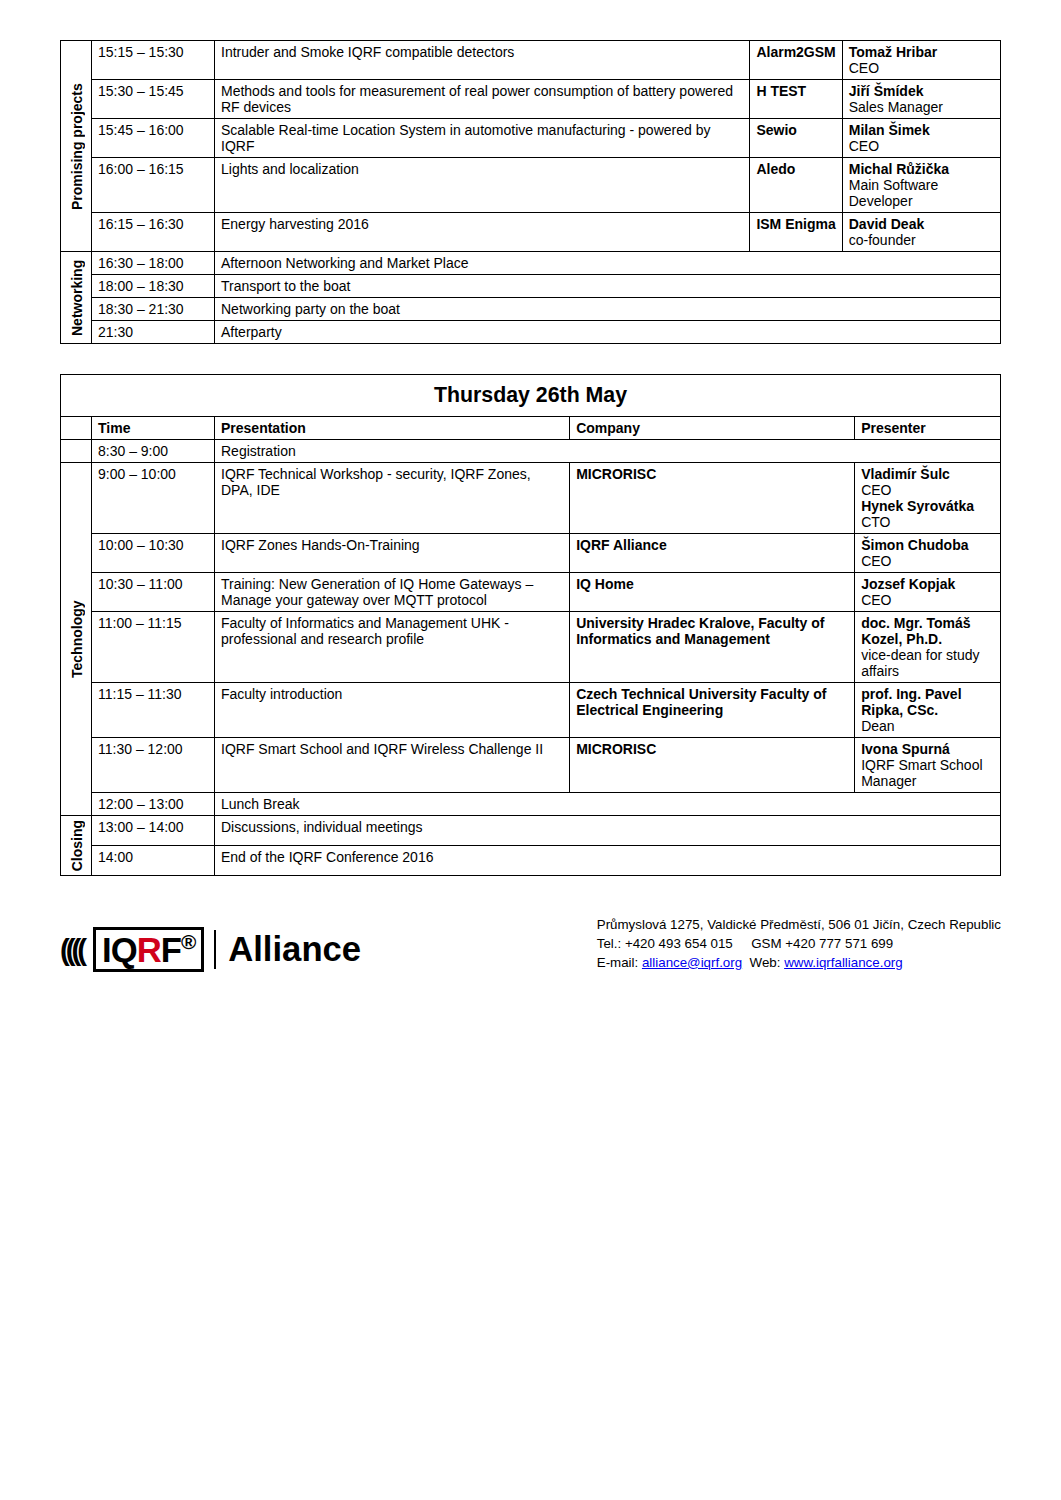| Promising projects | 15:15 – 15:30 | Intruder and Smoke IQRF compatible detectors | Alarm2GSM | Tomaž Hribar CEO |
| 15:30 – 15:45 | Methods and tools for measurement of real power consumption of battery powered RF devices | H TEST | Jiří Šmídek Sales Manager |
| 15:45 – 16:00 | Scalable Real-time Location System in automotive manufacturing - powered by IQRF | Sewio | Milan Šimek CEO |
| 16:00 – 16:15 | Lights and localization | Aledo | Michal Růžička Main Software Developer |
| 16:15 – 16:30 | Energy harvesting 2016 | ISM Enigma | David Deak co-founder |
| Networking | 16:30 – 18:00 | Afternoon Networking and Market Place |
| 18:00 – 18:30 | Transport to the boat |
| 18:30 – 21:30 | Networking party on the boat |
| 21:30 | Afterparty |
| Thursday 26th May |
| | Time | Presentation | Company | Presenter |
| | 8:30 – 9:00 | Registration |
| Technology | 9:00 – 10:00 | IQRF Technical Workshop - security, IQRF Zones, DPA, IDE | MICRORISC | Vladimír Šulc CEO Hynek Syrovátka CTO |
| 10:00 – 10:30 | IQRF Zones Hands-On-Training | IQRF Alliance | Šimon Chudoba CEO |
| 10:30 – 11:00 | Training: New Generation of IQ Home Gateways – Manage your gateway over MQTT protocol | IQ Home | Jozsef Kopjak CEO |
| 11:00 – 11:15 | Faculty of Informatics and Management UHK - professional and research profile | University Hradec Kralove, Faculty of Informatics and Management | doc. Mgr. Tomáš Kozel, Ph.D. vice-dean for study affairs |
| 11:15 – 11:30 | Faculty introduction | Czech Technical University Faculty of Electrical Engineering | prof. Ing. Pavel Ripka, CSc. Dean |
| 11:30 – 12:00 | IQRF Smart School and IQRF Wireless Challenge II | MICRORISC | Ivona Spurná IQRF Smart School Manager |
| 12:00 – 13:00 | Lunch Break |
| Closing | 13:00 – 14:00 | Discussions, individual meetings |
| 14:00 | End of the IQRF Conference 2016 |
(((( IQRF® Alliance
Průmyslová 1275, Valdické Předměstí, 506 01 Jičín, Czech Republic
Tel.: +420 493 654 015 GSM +420 777 571 699
E-mail: alliance@iqrf.org Web: www.iqrfalliance.org